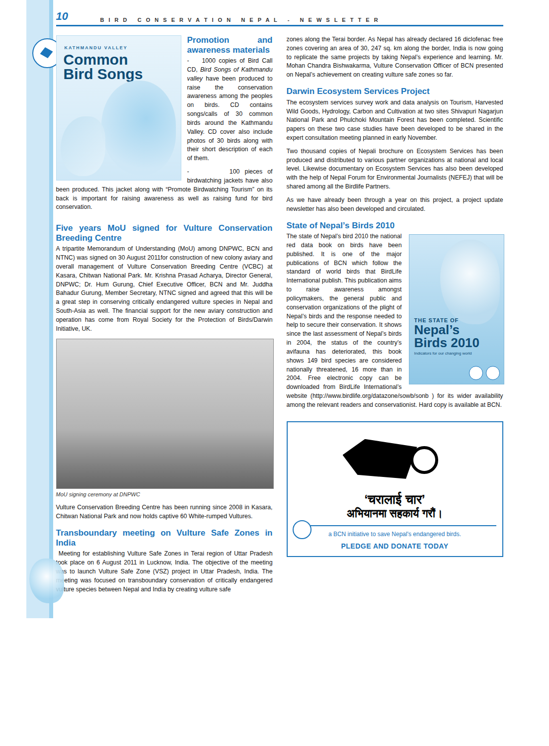10 B I R D C O N S E R V A T I O N N E P A L - N E W S L E T T E R
KATHMANDU VALLEY CommonBird Songs
Promotion and awareness materials
- 1000 copies of Bird Call CD, Bird Songs of Kathmandu valley have been produced to raise the conservation awareness among the peoples on birds. CD contains songs/calls of 30 common birds around the Kathmandu Valley. CD cover also include photos of 30 birds along with their short description of each of them.
- 100 pieces of birdwatching jackets have also been produced. This jacket along with “Promote Birdwatching Tourism” on its back is important for raising awareness as well as raising fund for bird conservation.
Five years MoU signed for Vulture Conservation Breeding Centre
A tripartite Memorandum of Understanding (MoU) among DNPWC, BCN and NTNC) was signed on 30 August 2011for construction of new colony aviary and overall management of Vulture Conservation Breeding Centre (VCBC) at Kasara, Chitwan National Park. Mr. Krishna Prasad Acharya, Director General, DNPWC; Dr. Hum Gurung, Chief Executive Officer, BCN and Mr. Juddha Bahadur Gurung, Member Secretary, NTNC signed and agreed that this will be a great step in conserving critically endangered vulture species in Nepal and South-Asia as well. The financial support for the new aviary construction and operation has come from Royal Society for the Protection of Birds/Darwin Initiative, UK.
MoU signing ceremony at DNPWC
Vulture Conservation Breeding Centre has been running since 2008 in Kasara, Chitwan National Park and now holds captive 60 White-rumped Vultures.
Transboundary meeting on Vulture Safe Zones in India
Meeting for establishing Vulture Safe Zones in Terai region of Uttar Pradesh took place on 6 August 2011 in Lucknow, India. The objective of the meeting was to launch Vulture Safe Zone (VSZ) project in Uttar Pradesh, India. The meeting was focused on transboundary conservation of critically endangered vulture species between Nepal and India by creating vulture safe
zones along the Terai border. As Nepal has already declared 16 diclofenac free zones covering an area of 30, 247 sq. km along the border, India is now going to replicate the same projects by taking Nepal’s experience and learning. Mr. Mohan Chandra Bishwakarma, Vulture Conservation Officer of BCN presented on Nepal’s achievement on creating vulture safe zones so far.
Darwin Ecosystem Services Project
The ecosystem services survey work and data analysis on Tourism, Harvested Wild Goods, Hydrology, Carbon and Cultivation at two sites Shivapuri Nagarjun National Park and Phulchoki Mountain Forest has been completed. Scientific papers on these two case studies have been developed to be shared in the expert consultation meeting planned in early November.
Two thousand copies of Nepali brochure on Ecosystem Services has been produced and distributed to various partner organizations at national and local level. Likewise documentary on Ecosystem Services has also been developed with the help of Nepal Forum for Environmental Journalists (NEFEJ) that will be shared among all the Birdlife Partners.
As we have already been through a year on this project, a project update newsletter has also been developed and circulated.
State of Nepal’s Birds 2010
THE STATE OF Nepal’s Birds 2010 Indicators for our changing world
The state of Nepal’s bird 2010 the national red data book on birds have been published. It is one of the major publications of BCN which follow the standard of world birds that BirdLife International publish. This publication aims to raise awareness amongst policymakers, the general public and conservation organizations of the plight of Nepal’s birds and the response needed to help to secure their conservation. It shows since the last assessment of Nepal’s birds in 2004, the status of the country’s avifauna has deteriorated, this book shows 149 bird species are considered nationally threatened, 16 more than in 2004. Free electronic copy can be downloaded from BirdLife International’s website (http://www.birdlife.org/datazone/sowb/sonb ) for its wider availability among the relevant readers and conservationist. Hard copy is available at BCN.
‘चरालाई चार’ अभियानमा सहकार्य गरौं।
a BCN initiative to save Nepal's endangered birds.
PLEDGE AND DONATE TODAY